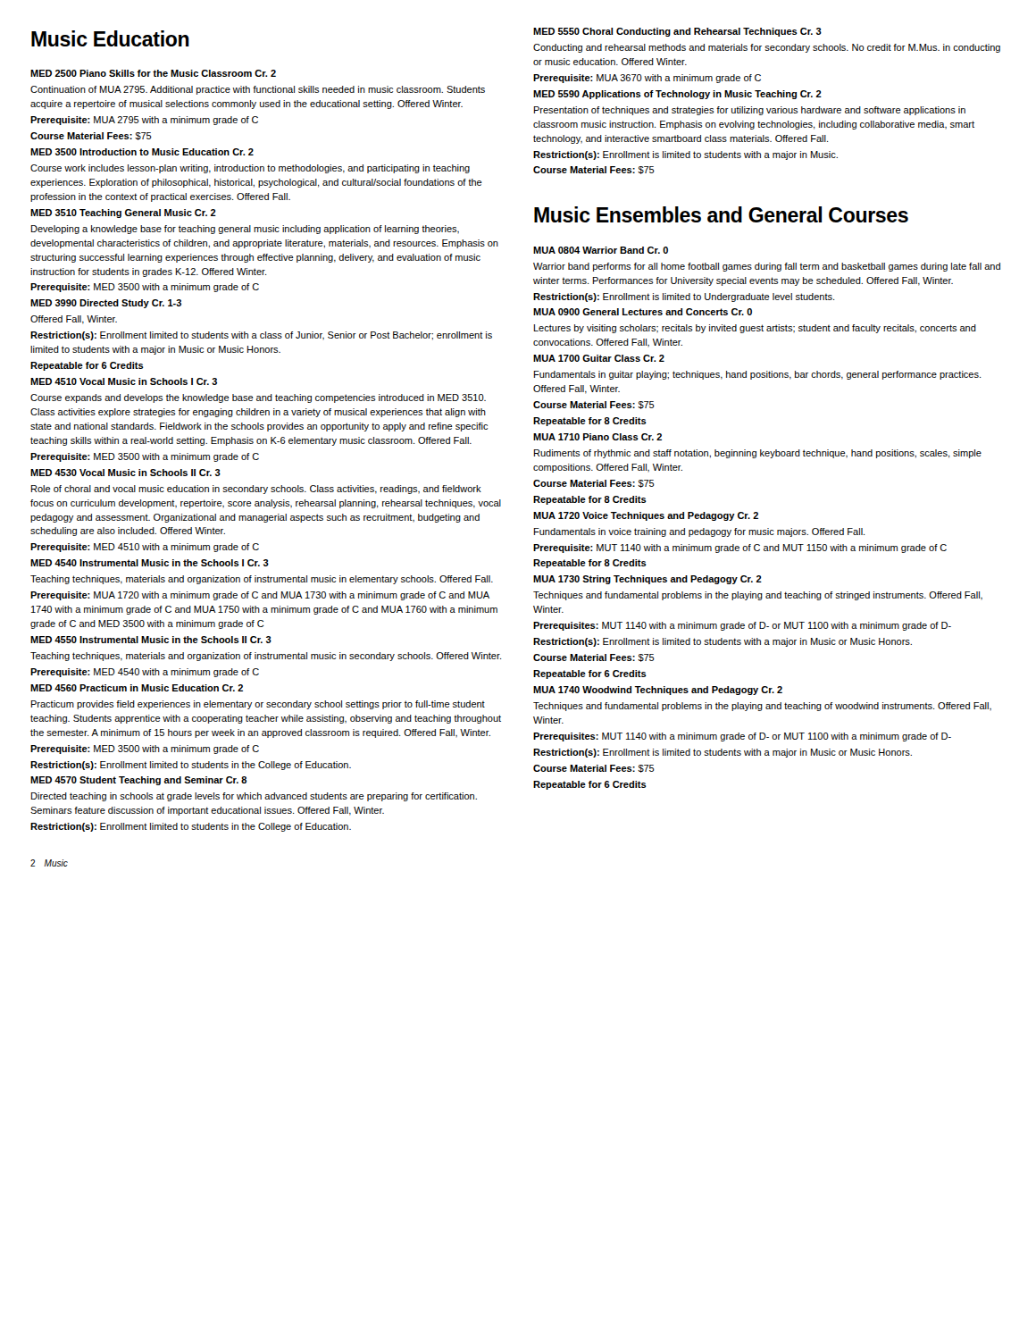Music Education
MED 2500 Piano Skills for the Music Classroom Cr. 2
Continuation of MUA 2795. Additional practice with functional skills needed in music classroom. Students acquire a repertoire of musical selections commonly used in the educational setting. Offered Winter.
Prerequisite: MUA 2795 with a minimum grade of C
Course Material Fees: $75
MED 3500 Introduction to Music Education Cr. 2
Course work includes lesson-plan writing, introduction to methodologies, and participating in teaching experiences. Exploration of philosophical, historical, psychological, and cultural/social foundations of the profession in the context of practical exercises. Offered Fall.
MED 3510 Teaching General Music Cr. 2
Developing a knowledge base for teaching general music including application of learning theories, developmental characteristics of children, and appropriate literature, materials, and resources. Emphasis on structuring successful learning experiences through effective planning, delivery, and evaluation of music instruction for students in grades K-12. Offered Winter.
Prerequisite: MED 3500 with a minimum grade of C
MED 3990 Directed Study Cr. 1-3
Offered Fall, Winter.
Restriction(s): Enrollment limited to students with a class of Junior, Senior or Post Bachelor; enrollment is limited to students with a major in Music or Music Honors.
Repeatable for 6 Credits
MED 4510 Vocal Music in Schools I Cr. 3
Course expands and develops the knowledge base and teaching competencies introduced in MED 3510. Class activities explore strategies for engaging children in a variety of musical experiences that align with state and national standards. Fieldwork in the schools provides an opportunity to apply and refine specific teaching skills within a real-world setting. Emphasis on K-6 elementary music classroom. Offered Fall.
Prerequisite: MED 3500 with a minimum grade of C
MED 4530 Vocal Music in Schools II Cr. 3
Role of choral and vocal music education in secondary schools. Class activities, readings, and fieldwork focus on curriculum development, repertoire, score analysis, rehearsal planning, rehearsal techniques, vocal pedagogy and assessment. Organizational and managerial aspects such as recruitment, budgeting and scheduling are also included. Offered Winter.
Prerequisite: MED 4510 with a minimum grade of C
MED 4540 Instrumental Music in the Schools I Cr. 3
Teaching techniques, materials and organization of instrumental music in elementary schools. Offered Fall.
Prerequisite: MUA 1720 with a minimum grade of C and MUA 1730 with a minimum grade of C and MUA 1740 with a minimum grade of C and MUA 1750 with a minimum grade of C and MUA 1760 with a minimum grade of C and MED 3500 with a minimum grade of C
MED 4550 Instrumental Music in the Schools II Cr. 3
Teaching techniques, materials and organization of instrumental music in secondary schools. Offered Winter.
Prerequisite: MED 4540 with a minimum grade of C
MED 4560 Practicum in Music Education Cr. 2
Practicum provides field experiences in elementary or secondary school settings prior to full-time student teaching. Students apprentice with a cooperating teacher while assisting, observing and teaching throughout the semester. A minimum of 15 hours per week in an approved classroom is required. Offered Fall, Winter.
Prerequisite: MED 3500 with a minimum grade of C
Restriction(s): Enrollment limited to students in the College of Education.
MED 4570 Student Teaching and Seminar Cr. 8
Directed teaching in schools at grade levels for which advanced students are preparing for certification. Seminars feature discussion of important educational issues. Offered Fall, Winter.
Restriction(s): Enrollment limited to students in the College of Education.
MED 5550 Choral Conducting and Rehearsal Techniques Cr. 3
Conducting and rehearsal methods and materials for secondary schools. No credit for M.Mus. in conducting or music education. Offered Winter.
Prerequisite: MUA 3670 with a minimum grade of C
MED 5590 Applications of Technology in Music Teaching Cr. 2
Presentation of techniques and strategies for utilizing various hardware and software applications in classroom music instruction. Emphasis on evolving technologies, including collaborative media, smart technology, and interactive smartboard class materials. Offered Fall.
Restriction(s): Enrollment is limited to students with a major in Music.
Course Material Fees: $75
Music Ensembles and General Courses
MUA 0804 Warrior Band Cr. 0
Warrior band performs for all home football games during fall term and basketball games during late fall and winter terms. Performances for University special events may be scheduled. Offered Fall, Winter.
Restriction(s): Enrollment is limited to Undergraduate level students.
MUA 0900 General Lectures and Concerts Cr. 0
Lectures by visiting scholars; recitals by invited guest artists; student and faculty recitals, concerts and convocations. Offered Fall, Winter.
MUA 1700 Guitar Class Cr. 2
Fundamentals in guitar playing; techniques, hand positions, bar chords, general performance practices. Offered Fall, Winter.
Course Material Fees: $75
Repeatable for 8 Credits
MUA 1710 Piano Class Cr. 2
Rudiments of rhythmic and staff notation, beginning keyboard technique, hand positions, scales, simple compositions. Offered Fall, Winter.
Course Material Fees: $75
Repeatable for 8 Credits
MUA 1720 Voice Techniques and Pedagogy Cr. 2
Fundamentals in voice training and pedagogy for music majors. Offered Fall.
Prerequisite: MUT 1140 with a minimum grade of C and MUT 1150 with a minimum grade of C
Repeatable for 8 Credits
MUA 1730 String Techniques and Pedagogy Cr. 2
Techniques and fundamental problems in the playing and teaching of stringed instruments. Offered Fall, Winter.
Prerequisites: MUT 1140 with a minimum grade of D- or MUT 1100 with a minimum grade of D-
Restriction(s): Enrollment is limited to students with a major in Music or Music Honors.
Course Material Fees: $75
Repeatable for 6 Credits
MUA 1740 Woodwind Techniques and Pedagogy Cr. 2
Techniques and fundamental problems in the playing and teaching of woodwind instruments. Offered Fall, Winter.
Prerequisites: MUT 1140 with a minimum grade of D- or MUT 1100 with a minimum grade of D-
Restriction(s): Enrollment is limited to students with a major in Music or Music Honors.
Course Material Fees: $75
Repeatable for 6 Credits
2 Music